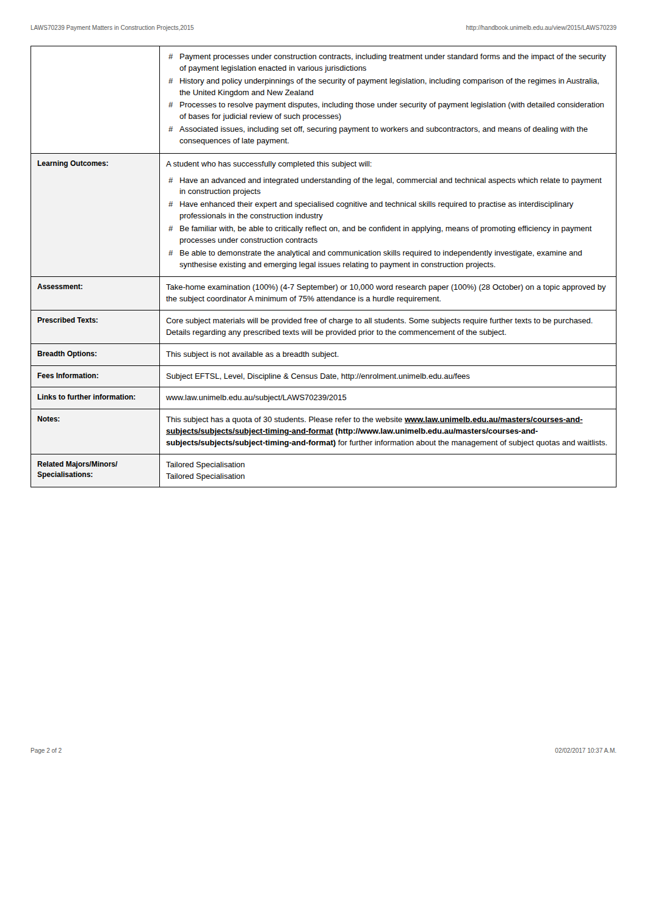LAWS70239 Payment Matters in Construction Projects,2015
http://handbook.unimelb.edu.au/view/2015/LAWS70239
| | Payment processes under construction contracts, including treatment under standard forms and the impact of the security of payment legislation enacted in various jurisdictions History and policy underpinnings of the security of payment legislation, including comparison of the regimes in Australia, the United Kingdom and New Zealand Processes to resolve payment disputes, including those under security of payment legislation (with detailed consideration of bases for judicial review of such processes) Associated issues, including set off, securing payment to workers and subcontractors, and means of dealing with the consequences of late payment. |
| Learning Outcomes: | A student who has successfully completed this subject will: Have an advanced and integrated understanding of the legal, commercial and technical aspects which relate to payment in construction projects Have enhanced their expert and specialised cognitive and technical skills required to practise as interdisciplinary professionals in the construction industry Be familiar with, be able to critically reflect on, and be confident in applying, means of promoting efficiency in payment processes under construction contracts Be able to demonstrate the analytical and communication skills required to independently investigate, examine and synthesise existing and emerging legal issues relating to payment in construction projects. |
| Assessment: | Take-home examination (100%) (4-7 September) or 10,000 word research paper (100%) (28 October) on a topic approved by the subject coordinator A minimum of 75% attendance is a hurdle requirement. |
| Prescribed Texts: | Core subject materials will be provided free of charge to all students. Some subjects require further texts to be purchased. Details regarding any prescribed texts will be provided prior to the commencement of the subject. |
| Breadth Options: | This subject is not available as a breadth subject. |
| Fees Information: | Subject EFTSL, Level, Discipline & Census Date, http://enrolment.unimelb.edu.au/fees |
| Links to further information: | www.law.unimelb.edu.au/subject/LAWS70239/2015 |
| Notes: | This subject has a quota of 30 students. Please refer to the website www.law.unimelb.edu.au/masters/courses-and-subjects/subjects/subject-timing-and-format (http://www.law.unimelb.edu.au/masters/courses-and-subjects/subjects/subject-timing-and-format) for further information about the management of subject quotas and waitlists. |
| Related Majors/Minors/ Specialisations: | Tailored Specialisation Tailored Specialisation |
Page 2 of 2
02/02/2017 10:37 A.M.